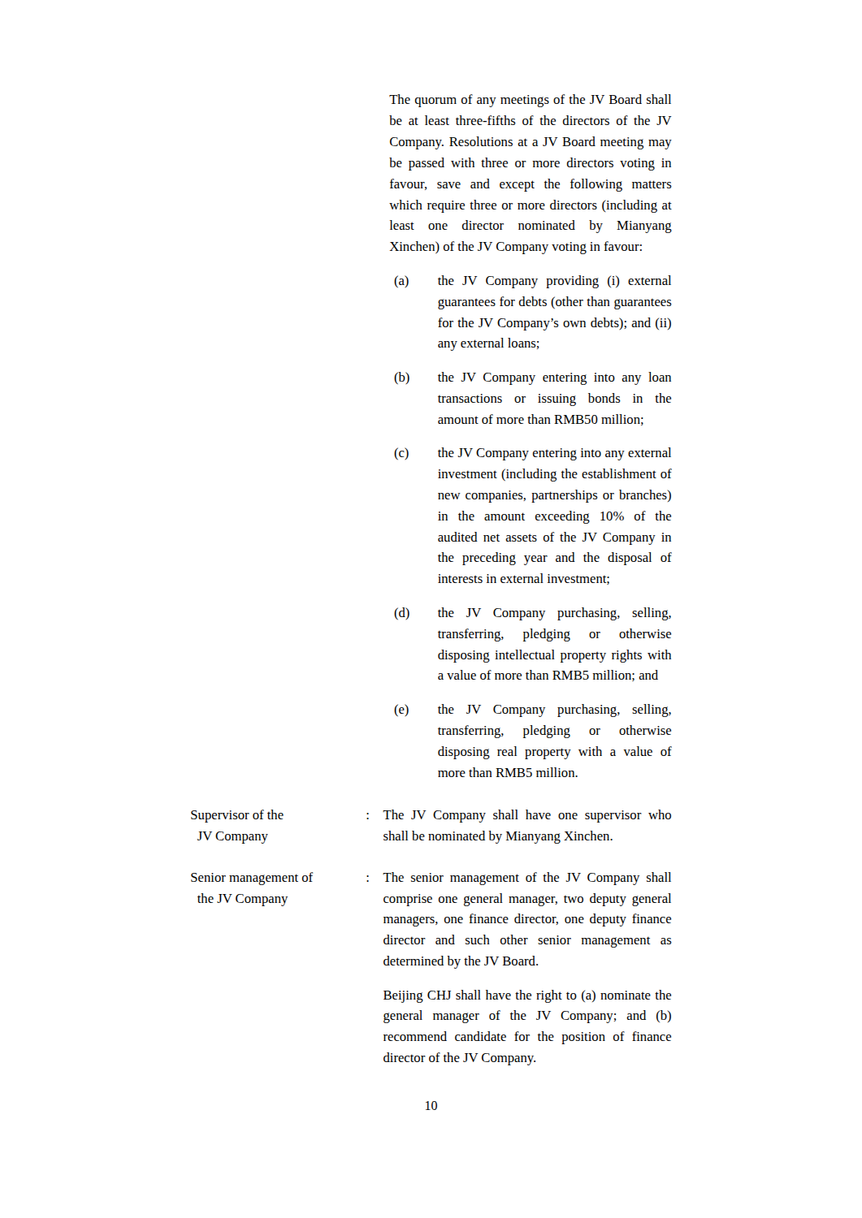The quorum of any meetings of the JV Board shall be at least three-fifths of the directors of the JV Company. Resolutions at a JV Board meeting may be passed with three or more directors voting in favour, save and except the following matters which require three or more directors (including at least one director nominated by Mianyang Xinchen) of the JV Company voting in favour:
(a) the JV Company providing (i) external guarantees for debts (other than guarantees for the JV Company’s own debts); and (ii) any external loans;
(b) the JV Company entering into any loan transactions or issuing bonds in the amount of more than RMB50 million;
(c) the JV Company entering into any external investment (including the establishment of new companies, partnerships or branches) in the amount exceeding 10% of the audited net assets of the JV Company in the preceding year and the disposal of interests in external investment;
(d) the JV Company purchasing, selling, transferring, pledging or otherwise disposing intellectual property rights with a value of more than RMB5 million; and
(e) the JV Company purchasing, selling, transferring, pledging or otherwise disposing real property with a value of more than RMB5 million.
| Supervisor of the JV Company | : | The JV Company shall have one supervisor who shall be nominated by Mianyang Xinchen. |
| Senior management of the JV Company | : | The senior management of the JV Company shall comprise one general manager, two deputy general managers, one finance director, one deputy finance director and such other senior management as determined by the JV Board. Beijing CHJ shall have the right to (a) nominate the general manager of the JV Company; and (b) recommend candidate for the position of finance director of the JV Company. |
10